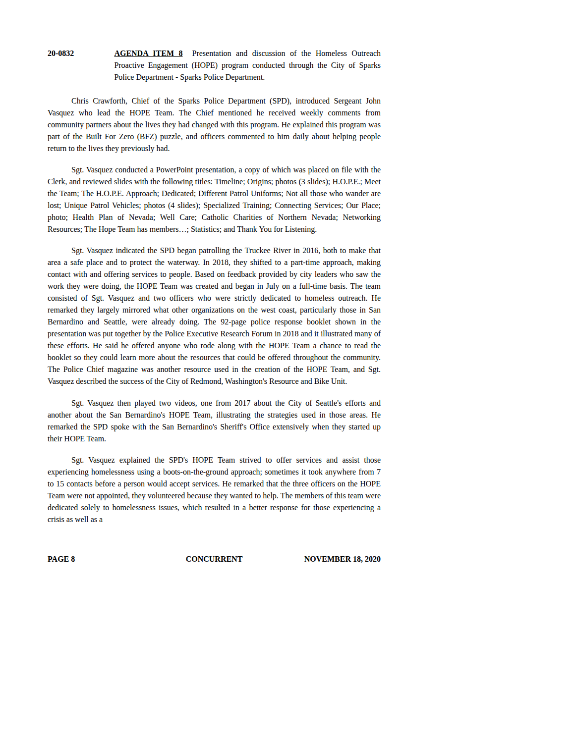20-0832
AGENDA ITEM 8 Presentation and discussion of the Homeless Outreach Proactive Engagement (HOPE) program conducted through the City of Sparks Police Department - Sparks Police Department.
Chris Crawforth, Chief of the Sparks Police Department (SPD), introduced Sergeant John Vasquez who lead the HOPE Team. The Chief mentioned he received weekly comments from community partners about the lives they had changed with this program. He explained this program was part of the Built For Zero (BFZ) puzzle, and officers commented to him daily about helping people return to the lives they previously had.
Sgt. Vasquez conducted a PowerPoint presentation, a copy of which was placed on file with the Clerk, and reviewed slides with the following titles: Timeline; Origins; photos (3 slides); H.O.P.E.; Meet the Team; The H.O.P.E. Approach; Dedicated; Different Patrol Uniforms; Not all those who wander are lost; Unique Patrol Vehicles; photos (4 slides); Specialized Training; Connecting Services; Our Place; photo; Health Plan of Nevada; Well Care; Catholic Charities of Northern Nevada; Networking Resources; The Hope Team has members…; Statistics; and Thank You for Listening.
Sgt. Vasquez indicated the SPD began patrolling the Truckee River in 2016, both to make that area a safe place and to protect the waterway. In 2018, they shifted to a part-time approach, making contact with and offering services to people. Based on feedback provided by city leaders who saw the work they were doing, the HOPE Team was created and began in July on a full-time basis. The team consisted of Sgt. Vasquez and two officers who were strictly dedicated to homeless outreach. He remarked they largely mirrored what other organizations on the west coast, particularly those in San Bernardino and Seattle, were already doing. The 92-page police response booklet shown in the presentation was put together by the Police Executive Research Forum in 2018 and it illustrated many of these efforts. He said he offered anyone who rode along with the HOPE Team a chance to read the booklet so they could learn more about the resources that could be offered throughout the community. The Police Chief magazine was another resource used in the creation of the HOPE Team, and Sgt. Vasquez described the success of the City of Redmond, Washington's Resource and Bike Unit.
Sgt. Vasquez then played two videos, one from 2017 about the City of Seattle's efforts and another about the San Bernardino's HOPE Team, illustrating the strategies used in those areas. He remarked the SPD spoke with the San Bernardino's Sheriff's Office extensively when they started up their HOPE Team.
Sgt. Vasquez explained the SPD's HOPE Team strived to offer services and assist those experiencing homelessness using a boots-on-the-ground approach; sometimes it took anywhere from 7 to 15 contacts before a person would accept services. He remarked that the three officers on the HOPE Team were not appointed, they volunteered because they wanted to help. The members of this team were dedicated solely to homelessness issues, which resulted in a better response for those experiencing a crisis as well as a
PAGE 8 CONCURRENT NOVEMBER 18, 2020